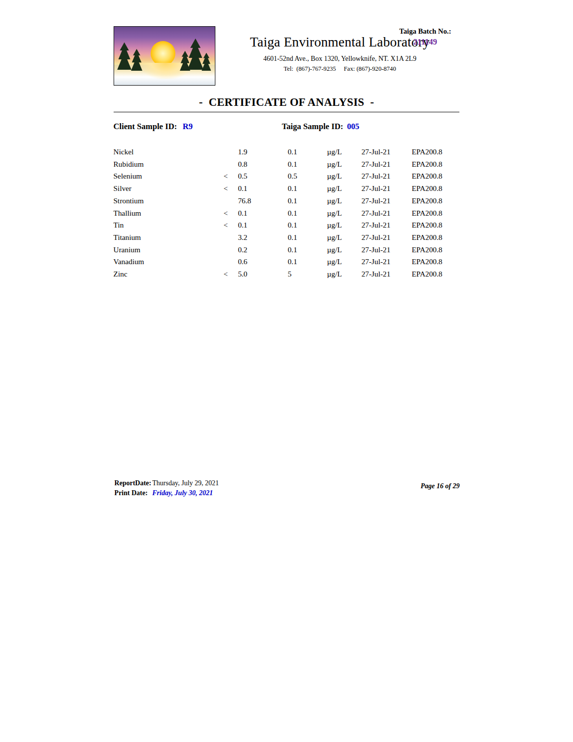Taiga Environmental Laboratory
4601-52nd Ave., Box 1320, Yellowknife, NT. X1A 2L9
Tel: (867)-767-9235 Fax: (867)-920-8740
Taiga Batch No.:
211149
- CERTIFICATE OF ANALYSIS -
Client Sample ID:R9
Taiga Sample ID:005
| Nickel | | 1.9 | | 0.1 | | µg/L | 27-Jul-21 | EPA200.8 |
| Rubidium | | 0.8 | | 0.1 | | µg/L | 27-Jul-21 | EPA200.8 |
| Selenium | < | 0.5 | | 0.5 | | µg/L | 27-Jul-21 | EPA200.8 |
| Silver | < | 0.1 | | 0.1 | | µg/L | 27-Jul-21 | EPA200.8 |
| Strontium | | 76.8 | | 0.1 | | µg/L | 27-Jul-21 | EPA200.8 |
| Thallium | < | 0.1 | | 0.1 | | µg/L | 27-Jul-21 | EPA200.8 |
| Tin | < | 0.1 | | 0.1 | | µg/L | 27-Jul-21 | EPA200.8 |
| Titanium | | 3.2 | | 0.1 | | µg/L | 27-Jul-21 | EPA200.8 |
| Uranium | | 0.2 | | 0.1 | | µg/L | 27-Jul-21 | EPA200.8 |
| Vanadium | | 0.6 | | 0.1 | | µg/L | 27-Jul-21 | EPA200.8 |
| Zinc | < | 5.0 | | 5 | | µg/L | 27-Jul-21 | EPA200.8 |
| ReportDate: | Thursday, July 29, 2021 |
| Print Date: | Friday, July 30, 2021 |
Page 16 of 29